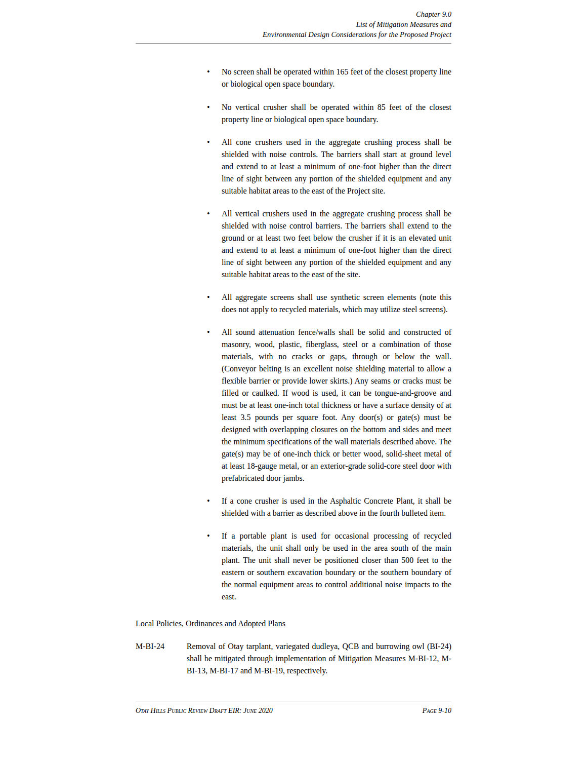Chapter 9.0 List of Mitigation Measures and Environmental Design Considerations for the Proposed Project
No screen shall be operated within 165 feet of the closest property line or biological open space boundary.
No vertical crusher shall be operated within 85 feet of the closest property line or biological open space boundary.
All cone crushers used in the aggregate crushing process shall be shielded with noise controls. The barriers shall start at ground level and extend to at least a minimum of one-foot higher than the direct line of sight between any portion of the shielded equipment and any suitable habitat areas to the east of the Project site.
All vertical crushers used in the aggregate crushing process shall be shielded with noise control barriers. The barriers shall extend to the ground or at least two feet below the crusher if it is an elevated unit and extend to at least a minimum of one-foot higher than the direct line of sight between any portion of the shielded equipment and any suitable habitat areas to the east of the site.
All aggregate screens shall use synthetic screen elements (note this does not apply to recycled materials, which may utilize steel screens).
All sound attenuation fence/walls shall be solid and constructed of masonry, wood, plastic, fiberglass, steel or a combination of those materials, with no cracks or gaps, through or below the wall. (Conveyor belting is an excellent noise shielding material to allow a flexible barrier or provide lower skirts.) Any seams or cracks must be filled or caulked. If wood is used, it can be tongue-and-groove and must be at least one-inch total thickness or have a surface density of at least 3.5 pounds per square foot. Any door(s) or gate(s) must be designed with overlapping closures on the bottom and sides and meet the minimum specifications of the wall materials described above. The gate(s) may be of one-inch thick or better wood, solid-sheet metal of at least 18-gauge metal, or an exterior-grade solid-core steel door with prefabricated door jambs.
If a cone crusher is used in the Asphaltic Concrete Plant, it shall be shielded with a barrier as described above in the fourth bulleted item.
If a portable plant is used for occasional processing of recycled materials, the unit shall only be used in the area south of the main plant. The unit shall never be positioned closer than 500 feet to the eastern or southern excavation boundary or the southern boundary of the normal equipment areas to control additional noise impacts to the east.
Local Policies, Ordinances and Adopted Plans
M-BI-24
Removal of Otay tarplant, variegated dudleya, QCB and burrowing owl (BI-24) shall be mitigated through implementation of Mitigation Measures M-BI-12, M-BI-13, M-BI-17 and M-BI-19, respectively.
Otay Hills Public Review Draft EIR: June 2020
Page 9-10